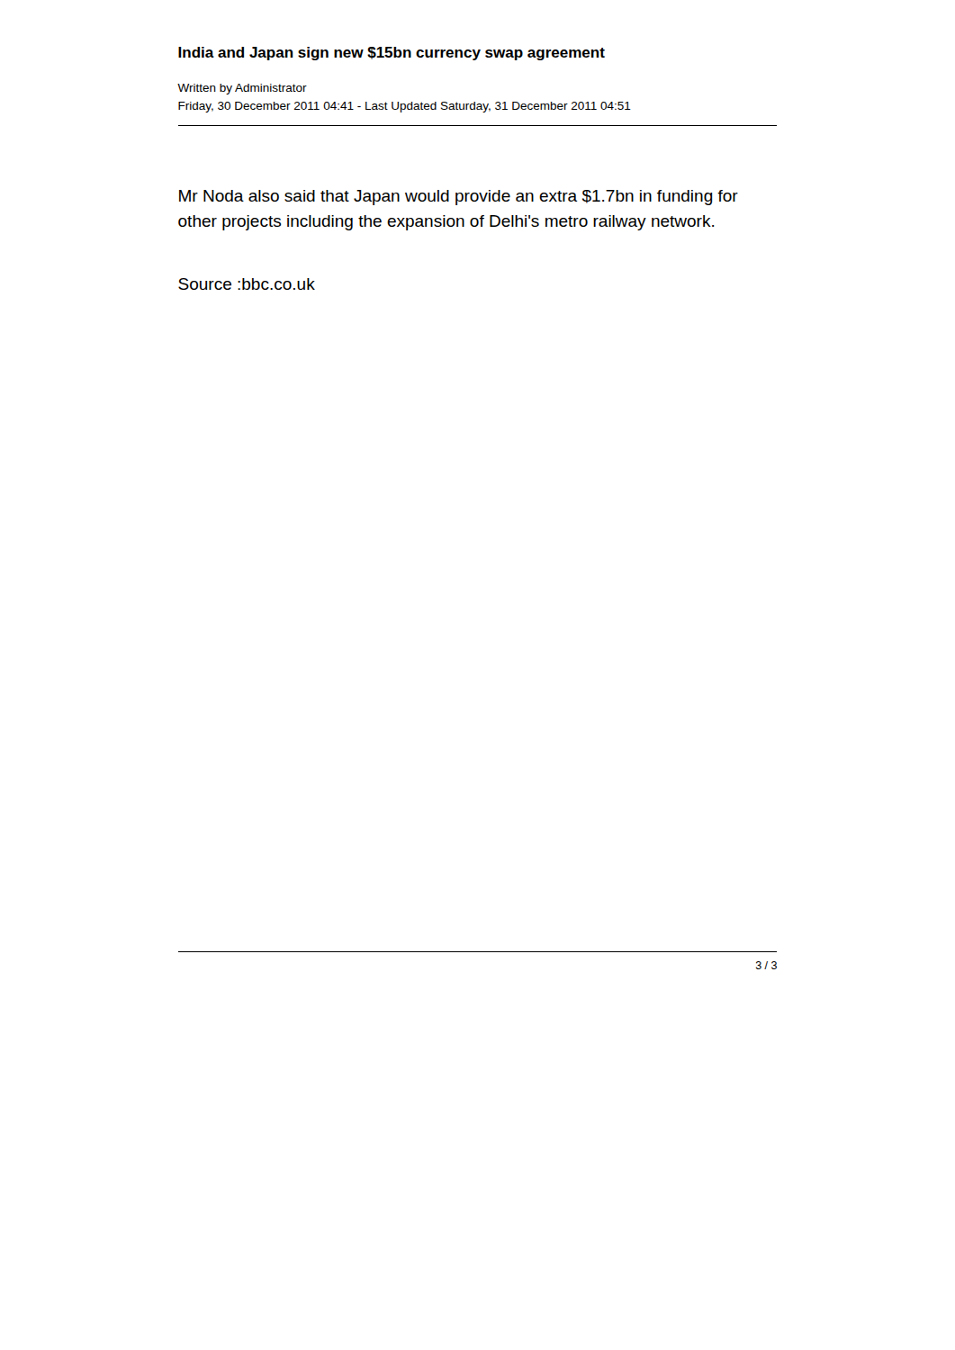India and Japan sign new $15bn currency swap agreement
Written by Administrator
Friday, 30 December 2011 04:41 - Last Updated Saturday, 31 December 2011 04:51
Mr Noda also said that Japan would provide an extra $1.7bn in funding for other projects including the expansion of Delhi's metro railway network.
Source :bbc.co.uk
3 / 3